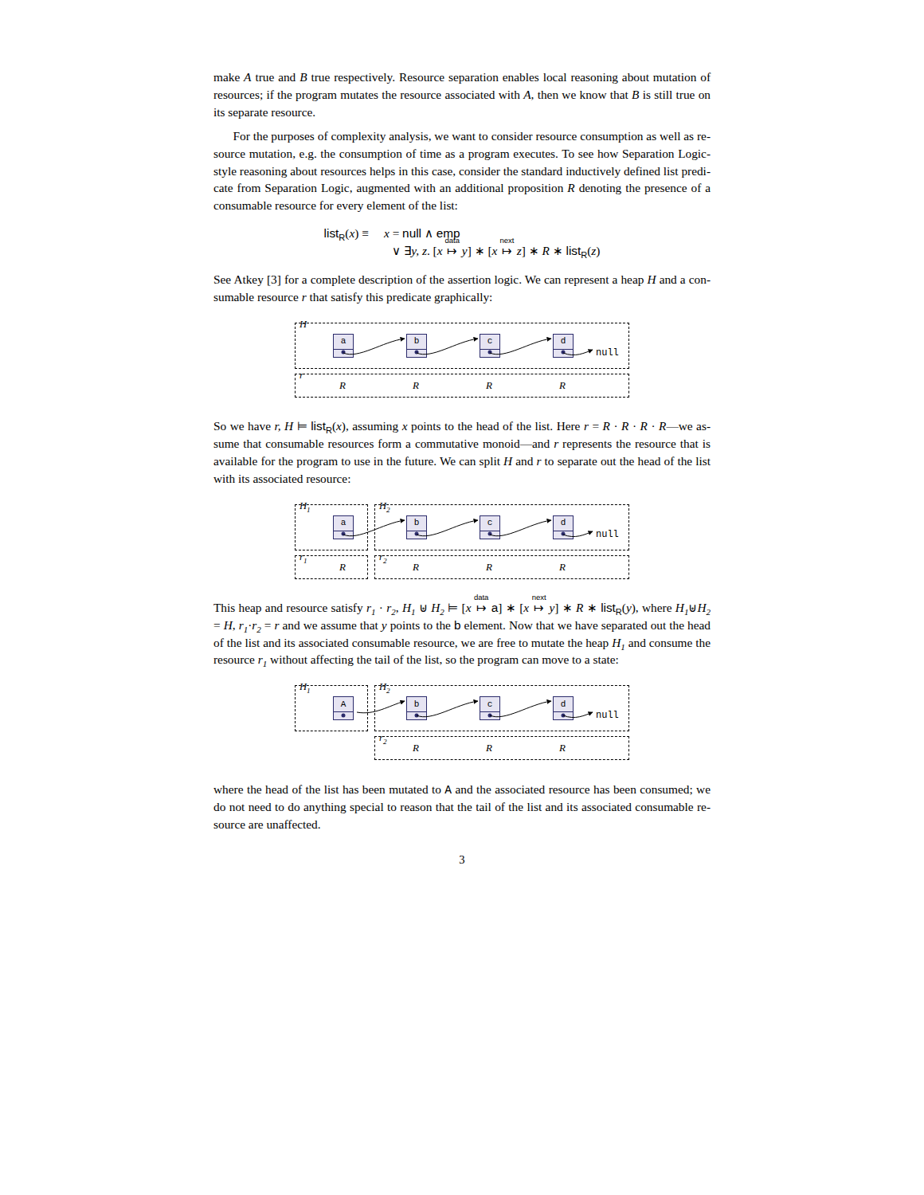make A true and B true respectively. Resource separation enables local reasoning about mutation of resources; if the program mutates the resource associated with A, then we know that B is still true on its separate resource.
For the purposes of complexity analysis, we want to consider resource consumption as well as resource mutation, e.g. the consumption of time as a program executes. To see how Separation Logic-style reasoning about resources helps in this case, consider the standard inductively defined list predicate from Separation Logic, augmented with an additional proposition R denoting the presence of a consumable resource for every element of the list:
listR(x) ≡ x = null ∧ emp
∨ ∃y, z. [x data↦ y] ∗ [x next↦ z] ∗ R ∗ listR(z)
See Atkey [3] for a complete description of the assertion logic. We can represent a heap H and a consumable resource r that satisfy this predicate graphically:
H
r
a
b
c
d
null R R R R
So we have r, H ⊨ listR(x), assuming x points to the head of the list. Here r = R · R · R · R—we assume that consumable resources form a commutative monoid—and r represents the resource that is available for the program to use in the future. We can split H and r to separate out the head of the list with its associated resource:
H1
H2
r1
r2
a
b
c
d
null R R R R
This heap and resource satisfy r1 · r2, H1 ⊎ H2 ⊨ [x data↦ a] ∗ [x next↦ y] ∗ R ∗ listR(y), where H1⊎H2 = H, r1·r2 = r and we assume that y points to the b element. Now that we have separated out the head of the list and its associated consumable resource, we are free to mutate the heap H1 and consume the resource r1 without affecting the tail of the list, so the program can move to a state:
H1
H2
r2
A
b
c
d
null R R R
where the head of the list has been mutated to A and the associated resource has been consumed; we do not need to do anything special to reason that the tail of the list and its associated consumable resource are unaffected.
3